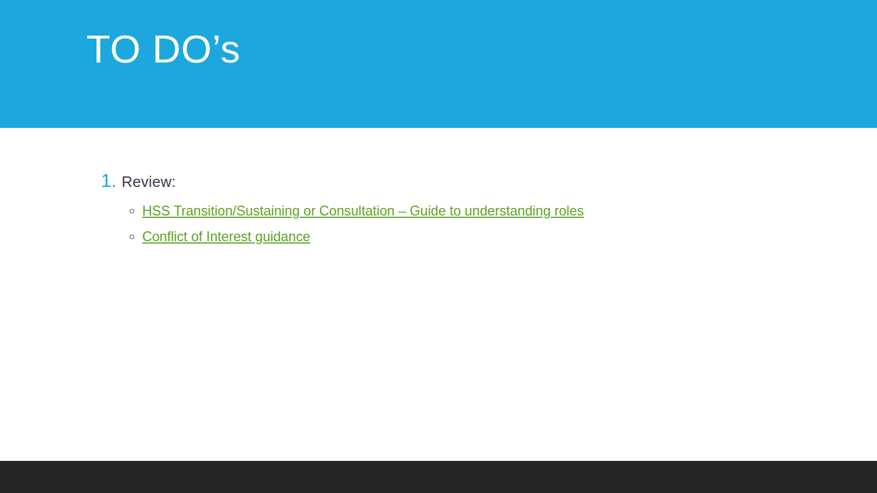TO DO’s
Review:
HSS Transition/Sustaining or Consultation – Guide to understanding roles
Conflict of Interest guidance